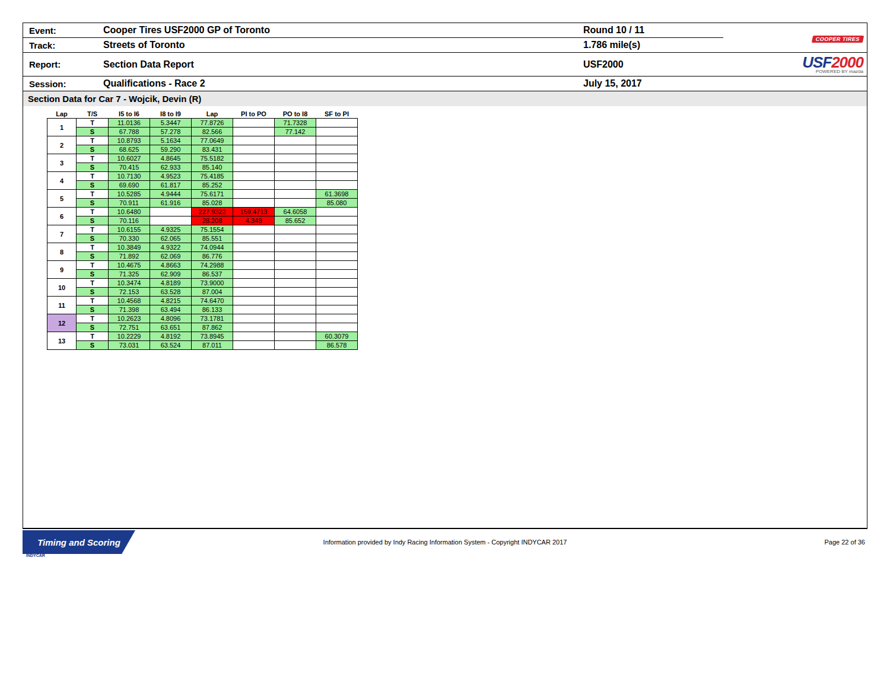| Event: | Cooper Tires USF2000 GP of Toronto | Round 10 / 11 | COOPER TIRES |
| Track: | Streets of Toronto | 1.786 mile(s) |
| Report: | Section Data Report | USF2000 | USF 2000 POWERED BY mazda |
| Session: | Qualifications - Race 2 | July 15, 2017 | |
Section Data for Car 7 - Wojcik, Devin (R)
| Lap | T/S | I5 to I6 | I8 to I9 | Lap | PI to PO | PO to I8 | SF to PI |
| --- | --- | --- | --- | --- | --- | --- | --- |
| 1 | T | 11.0136 | 5.3447 | 77.8726 | | 71.7328 | |
| S | 67.788 | 57.278 | 82.566 | | 77.142 | |
| 2 | T | 10.8793 | 5.1634 | 77.0649 | | | |
| S | 68.625 | 59.290 | 83.431 | | | |
| 3 | T | 10.6027 | 4.8645 | 75.5182 | | | |
| S | 70.415 | 62.933 | 85.140 | | | |
| 4 | T | 10.7130 | 4.9523 | 75.4185 | | | |
| S | 69.690 | 61.817 | 85.252 | | | |
| 5 | T | 10.5285 | 4.9444 | 75.6171 | | | 61.3698 |
| S | 70.911 | 61.916 | 85.028 | | | 85.080 |
| 6 | T | 10.6480 | | 227.9322 | 159.4713 | 64.6058 | |
| S | 70.116 | | 28.208 | 4.348 | 85.652 | |
| 7 | T | 10.6155 | 4.9325 | 75.1554 | | | |
| S | 70.330 | 62.065 | 85.551 | | | |
| 8 | T | 10.3849 | 4.9322 | 74.0944 | | | |
| S | 71.892 | 62.069 | 86.776 | | | |
| 9 | T | 10.4675 | 4.8663 | 74.2988 | | | |
| S | 71.325 | 62.909 | 86.537 | | | |
| 10 | T | 10.3474 | 4.8189 | 73.9000 | | | |
| S | 72.153 | 63.528 | 87.004 | | | |
| 11 | T | 10.4568 | 4.8215 | 74.6470 | | | |
| S | 71.398 | 63.494 | 86.133 | | | |
| 12 | T | 10.2623 | 4.8096 | 73.1781 | | | |
| S | 72.751 | 63.651 | 87.862 | | | |
| 13 | T | 10.2229 | 4.8192 | 73.8945 | | | 60.3079 |
| S | 73.031 | 63.524 | 87.011 | | | 86.578 |
Timing and Scoring
INDYCAR
Information provided by Indy Racing Information System - Copyright INDYCAR 2017
Page 22 of 36